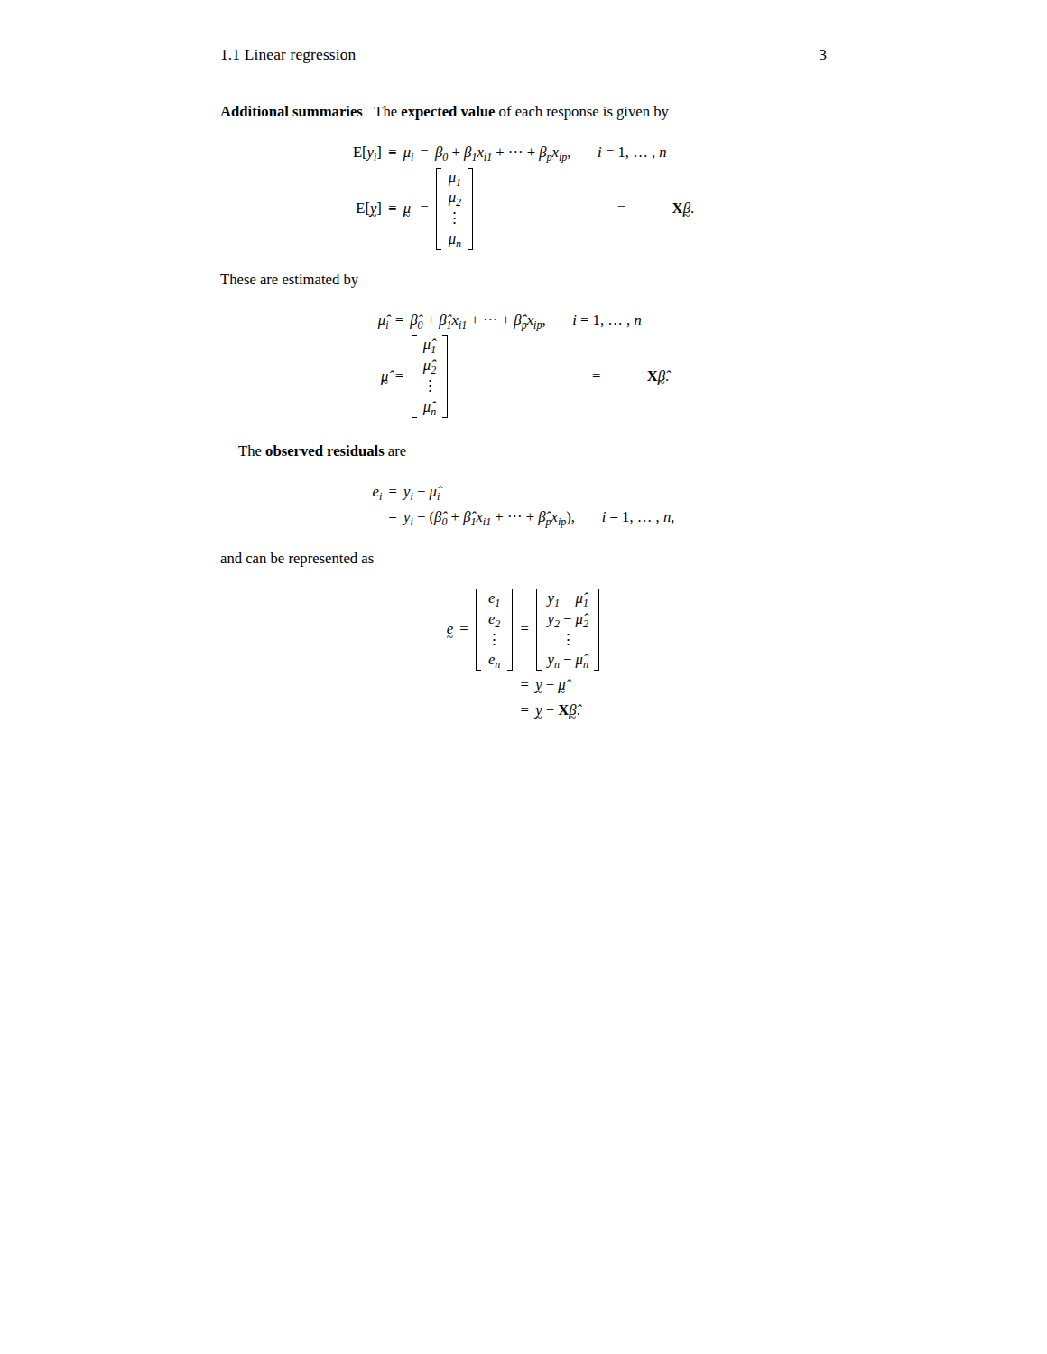1.1 Linear regression 3
Additional summaries The expected value of each response is given by
| E[ y i ] | ≡ | μ i | = | β 0 + β 1 x i1 + ··· + β p x ip , | i = 1, … , n |
| E[ y ~ ] | ≡ | μ ~ | = | / μ 1 / / μ 2 / / ⋮ / / μ n / | = | X β ~ . |
These are estimated by
| μ̂ i | = | β̂ 0 + β̂ 1 x i1 + ··· + β̂ p x ip , | i = 1, … , n |
| μ̂ ~ | = | / μ̂ 1 / / μ̂ 2 / / ⋮ / / μ̂ n / | = | X β̂ ~ . |
The observed residuals are
| e i | = | y i − μ̂ i | |
| | = | y i − ( β̂ 0 + β̂ 1 x i1 + ··· + β̂ p x ip ), | i = 1, … , n , |
and can be represented as
| e ~ | = | / e 1 / / e 2 / / ⋮ / / e n / | = | / y 1 − μ̂ 1 / / y 2 − μ̂ 2 / / ⋮ / / y n − μ̂ n / |
| | | | = | y ~ − μ̂ ~ |
| | | | = | y ~ − X β̂ ~ . |